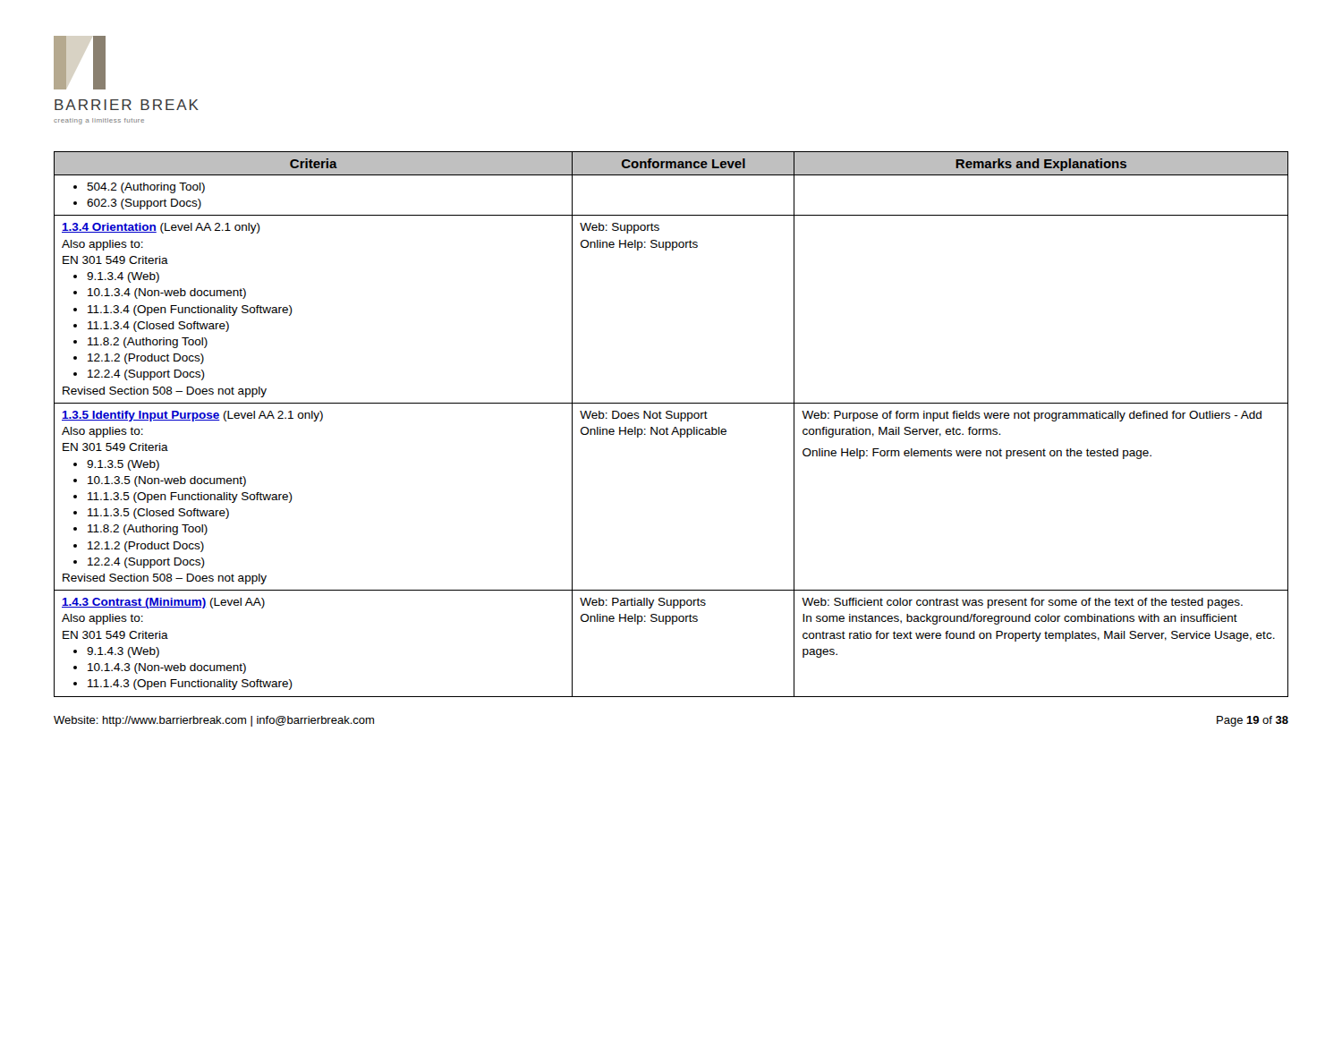BARRIER BREAK
creating a limitless future
| Criteria | Conformance Level | Remarks and Explanations |
| --- | --- | --- |
| 504.2 (Authoring Tool) 602.3 (Support Docs) | | |
| 1.3.4 Orientation (Level AA 2.1 only) Also applies to: EN 301 549 Criteria 9.1.3.4 (Web) 10.1.3.4 (Non-web document) 11.1.3.4 (Open Functionality Software) 11.1.3.4 (Closed Software) 11.8.2 (Authoring Tool) 12.1.2 (Product Docs) 12.2.4 (Support Docs) Revised Section 508 – Does not apply | Web: Supports Online Help: Supports | |
| 1.3.5 Identify Input Purpose (Level AA 2.1 only) Also applies to: EN 301 549 Criteria 9.1.3.5 (Web) 10.1.3.5 (Non-web document) 11.1.3.5 (Open Functionality Software) 11.1.3.5 (Closed Software) 11.8.2 (Authoring Tool) 12.1.2 (Product Docs) 12.2.4 (Support Docs) Revised Section 508 – Does not apply | Web: Does Not Support Online Help: Not Applicable | Web: Purpose of form input fields were not programmatically defined for Outliers - Add configuration, Mail Server, etc. forms. Online Help: Form elements were not present on the tested page. |
| 1.4.3 Contrast (Minimum) (Level AA) Also applies to: EN 301 549 Criteria 9.1.4.3 (Web) 10.1.4.3 (Non-web document) 11.1.4.3 (Open Functionality Software) | Web: Partially Supports Online Help: Supports | Web: Sufficient color contrast was present for some of the text of the tested pages. In some instances, background/foreground color combinations with an insufficient contrast ratio for text were found on Property templates, Mail Server, Service Usage, etc. pages. |
Website: http://www.barrierbreak.com | info@barrierbreak.com
Page 19 of 38